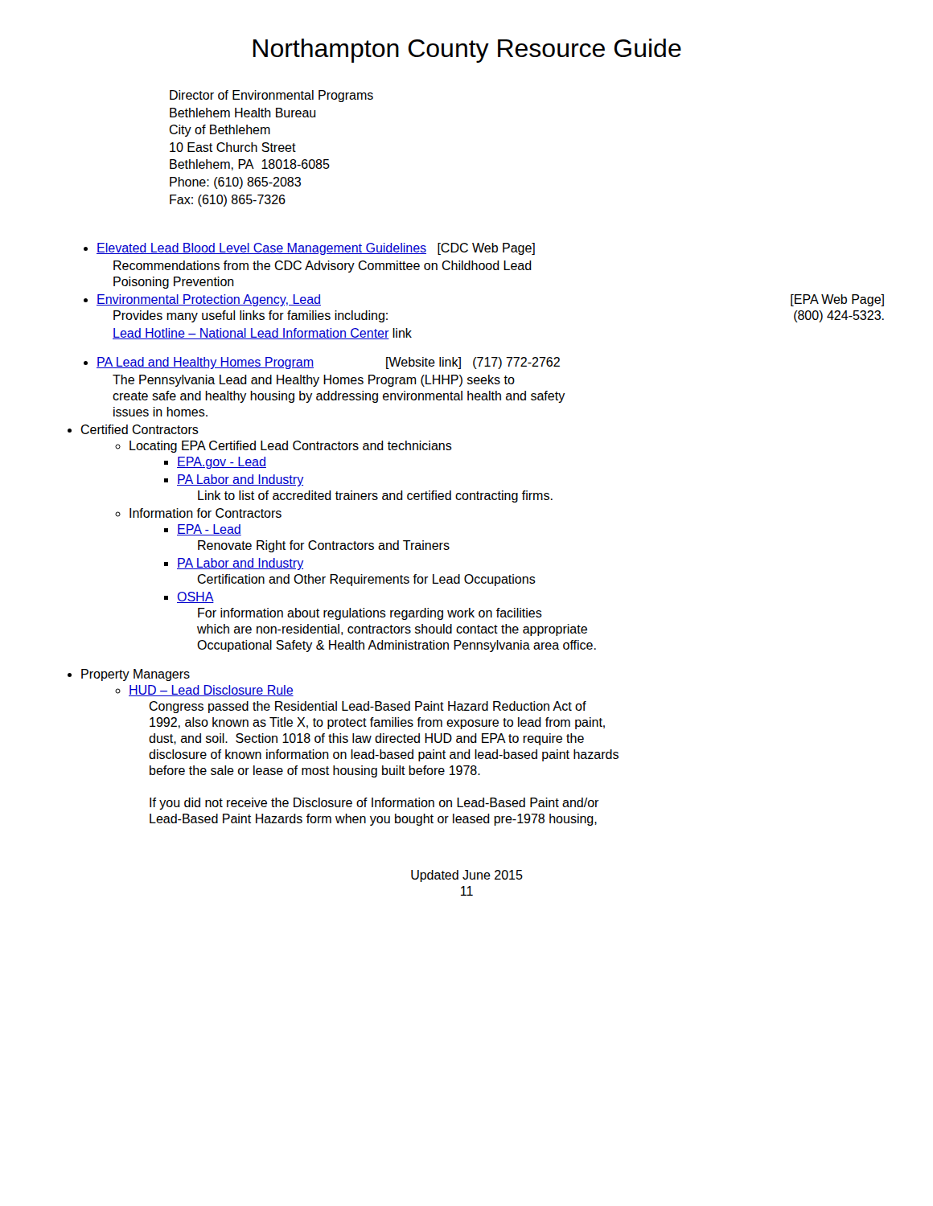Northampton County Resource Guide
Director of Environmental Programs
Bethlehem Health Bureau
City of Bethlehem
10 East Church Street
Bethlehem, PA 18018-6085
Phone: (610) 865-2083
Fax: (610) 865-7326
Elevated Lead Blood Level Case Management Guidelines [CDC Web Page] Recommendations from the CDC Advisory Committee on Childhood Lead
Poisoning Prevention
Environmental Protection Agency, Lead[EPA Web Page] Provides many useful links for families including:(800) 424-5323. Lead Hotline – National Lead Information Center link
PA Lead and Healthy Homes Program [Website link] (717) 772-2762 The Pennsylvania Lead and Healthy Homes Program (LHHP) seeks to
create safe and healthy housing by addressing environmental health and safety
issues in homes.
Certified Contractors
Locating EPA Certified Lead Contractors and technicians
EPA.gov - Lead
PA Labor and Industry Link to list of accredited trainers and certified contracting firms.
Information for Contractors
EPA - Lead Renovate Right for Contractors and Trainers
PA Labor and Industry Certification and Other Requirements for Lead Occupations
OSHA For information about regulations regarding work on facilities
which are non-residential, contractors should contact the appropriate
Occupational Safety & Health Administration Pennsylvania area office.
Property Managers
HUD – Lead Disclosure Rule Congress passed the Residential Lead-Based Paint Hazard Reduction Act of
1992, also known as Title X, to protect families from exposure to lead from paint,
dust, and soil. Section 1018 of this law directed HUD and EPA to require the
disclosure of known information on lead-based paint and lead-based paint hazards
before the sale or lease of most housing built before 1978.
If you did not receive the Disclosure of Information on Lead-Based Paint and/or
Lead-Based Paint Hazards form when you bought or leased pre-1978 housing,
Updated June 2015
11